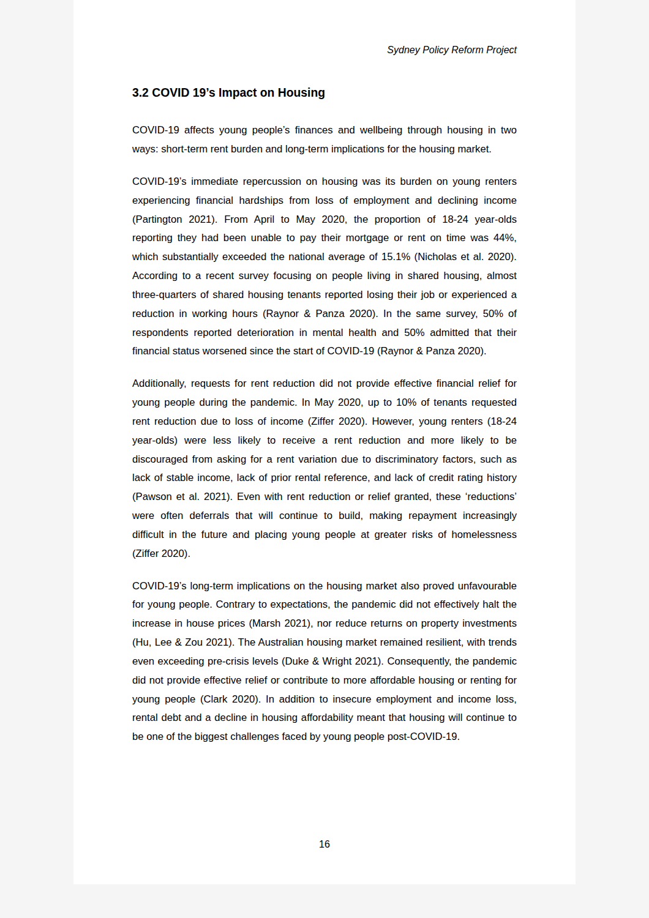Sydney Policy Reform Project
3.2 COVID 19’s Impact on Housing
COVID-19 affects young people’s finances and wellbeing through housing in two ways: short-term rent burden and long-term implications for the housing market.
COVID-19’s immediate repercussion on housing was its burden on young renters experiencing financial hardships from loss of employment and declining income (Partington 2021). From April to May 2020, the proportion of 18-24 year-olds reporting they had been unable to pay their mortgage or rent on time was 44%, which substantially exceeded the national average of 15.1% (Nicholas et al. 2020). According to a recent survey focusing on people living in shared housing, almost three-quarters of shared housing tenants reported losing their job or experienced a reduction in working hours (Raynor & Panza 2020). In the same survey, 50% of respondents reported deterioration in mental health and 50% admitted that their financial status worsened since the start of COVID-19 (Raynor & Panza 2020).
Additionally, requests for rent reduction did not provide effective financial relief for young people during the pandemic. In May 2020, up to 10% of tenants requested rent reduction due to loss of income (Ziffer 2020). However, young renters (18-24 year-olds) were less likely to receive a rent reduction and more likely to be discouraged from asking for a rent variation due to discriminatory factors, such as lack of stable income, lack of prior rental reference, and lack of credit rating history (Pawson et al. 2021). Even with rent reduction or relief granted, these ‘reductions’ were often deferrals that will continue to build, making repayment increasingly difficult in the future and placing young people at greater risks of homelessness (Ziffer 2020).
COVID-19’s long-term implications on the housing market also proved unfavourable for young people. Contrary to expectations, the pandemic did not effectively halt the increase in house prices (Marsh 2021), nor reduce returns on property investments (Hu, Lee & Zou 2021). The Australian housing market remained resilient, with trends even exceeding pre-crisis levels (Duke & Wright 2021). Consequently, the pandemic did not provide effective relief or contribute to more affordable housing or renting for young people (Clark 2020). In addition to insecure employment and income loss, rental debt and a decline in housing affordability meant that housing will continue to be one of the biggest challenges faced by young people post-COVID-19.
16